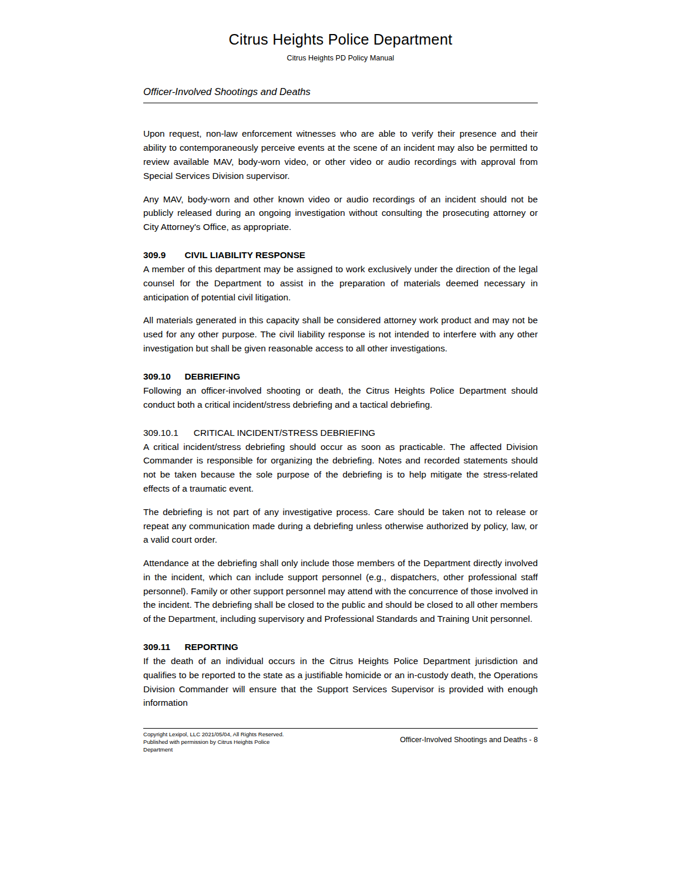Citrus Heights Police Department
Citrus Heights PD Policy Manual
Officer-Involved Shootings and Deaths
Upon request, non-law enforcement witnesses who are able to verify their presence and their ability to contemporaneously perceive events at the scene of an incident may also be permitted to review available MAV, body-worn video, or other video or audio recordings with approval from Special Services Division supervisor.
Any MAV, body-worn and other known video or audio recordings of an incident should not be publicly released during an ongoing investigation without consulting the prosecuting attorney or City Attorney's Office, as appropriate.
309.9 CIVIL LIABILITY RESPONSE
A member of this department may be assigned to work exclusively under the direction of the legal counsel for the Department to assist in the preparation of materials deemed necessary in anticipation of potential civil litigation.
All materials generated in this capacity shall be considered attorney work product and may not be used for any other purpose. The civil liability response is not intended to interfere with any other investigation but shall be given reasonable access to all other investigations.
309.10 DEBRIEFING
Following an officer-involved shooting or death, the Citrus Heights Police Department should conduct both a critical incident/stress debriefing and a tactical debriefing.
309.10.1 CRITICAL INCIDENT/STRESS DEBRIEFING
A critical incident/stress debriefing should occur as soon as practicable. The affected Division Commander is responsible for organizing the debriefing. Notes and recorded statements should not be taken because the sole purpose of the debriefing is to help mitigate the stress-related effects of a traumatic event.
The debriefing is not part of any investigative process. Care should be taken not to release or repeat any communication made during a debriefing unless otherwise authorized by policy, law, or a valid court order.
Attendance at the debriefing shall only include those members of the Department directly involved in the incident, which can include support personnel (e.g., dispatchers, other professional staff personnel). Family or other support personnel may attend with the concurrence of those involved in the incident. The debriefing shall be closed to the public and should be closed to all other members of the Department, including supervisory and Professional Standards and Training Unit personnel.
309.11 REPORTING
If the death of an individual occurs in the Citrus Heights Police Department jurisdiction and qualifies to be reported to the state as a justifiable homicide or an in-custody death, the Operations Division Commander will ensure that the Support Services Supervisor is provided with enough information
Copyright Lexipol, LLC 2021/05/04, All Rights Reserved.
Published with permission by Citrus Heights Police
Department
Officer-Involved Shootings and Deaths - 8